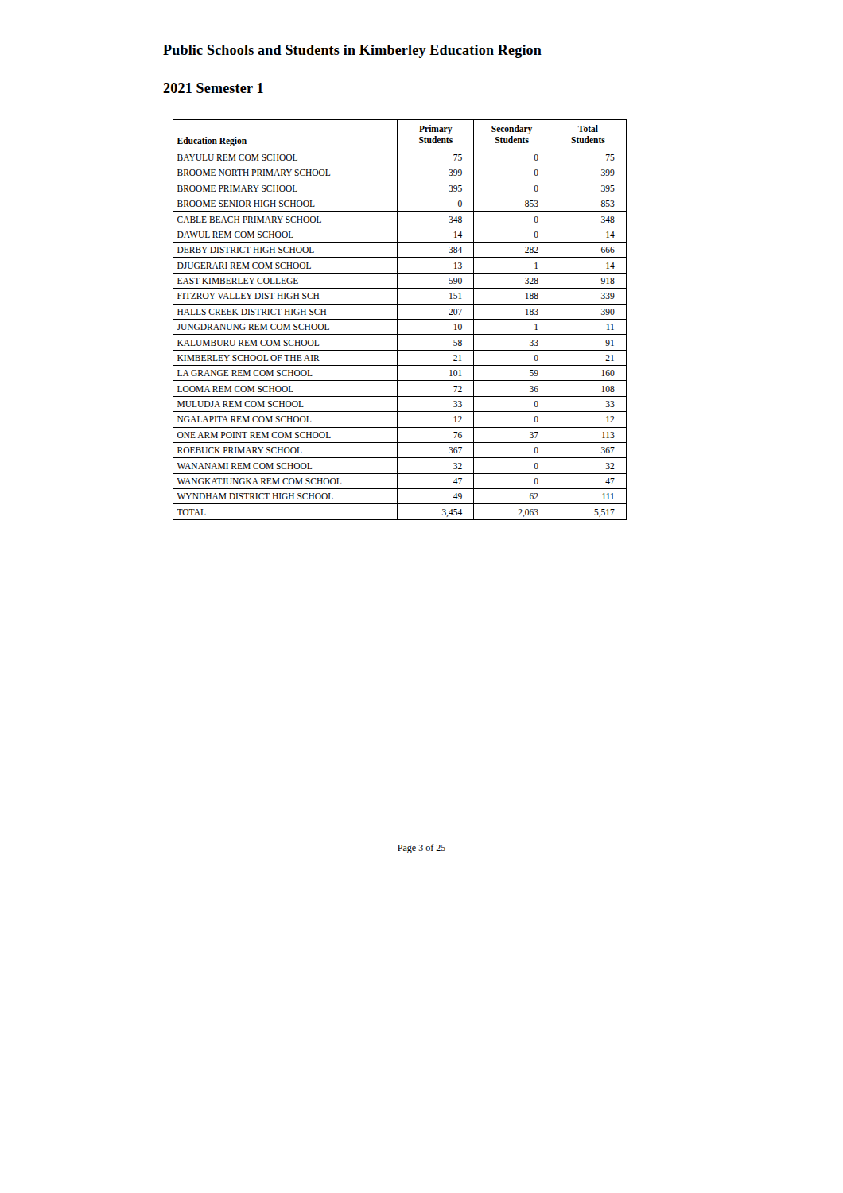Public Schools and Students in Kimberley Education Region
2021 Semester 1
| Education Region | Primary Students | Secondary Students | Total Students |
| --- | --- | --- | --- |
| BAYULU REM COM SCHOOL | 75 | 0 | 75 |
| BROOME NORTH PRIMARY SCHOOL | 399 | 0 | 399 |
| BROOME PRIMARY SCHOOL | 395 | 0 | 395 |
| BROOME SENIOR HIGH SCHOOL | 0 | 853 | 853 |
| CABLE BEACH PRIMARY SCHOOL | 348 | 0 | 348 |
| DAWUL REM COM SCHOOL | 14 | 0 | 14 |
| DERBY DISTRICT HIGH SCHOOL | 384 | 282 | 666 |
| DJUGERARI REM COM SCHOOL | 13 | 1 | 14 |
| EAST KIMBERLEY COLLEGE | 590 | 328 | 918 |
| FITZROY VALLEY DIST HIGH SCH | 151 | 188 | 339 |
| HALLS CREEK DISTRICT HIGH SCH | 207 | 183 | 390 |
| JUNGDRANUNG REM COM SCHOOL | 10 | 1 | 11 |
| KALUMBURU REM COM SCHOOL | 58 | 33 | 91 |
| KIMBERLEY SCHOOL OF THE AIR | 21 | 0 | 21 |
| LA GRANGE REM COM SCHOOL | 101 | 59 | 160 |
| LOOMA REM COM SCHOOL | 72 | 36 | 108 |
| MULUDJA REM COM SCHOOL | 33 | 0 | 33 |
| NGALAPITA REM COM SCHOOL | 12 | 0 | 12 |
| ONE ARM POINT REM COM SCHOOL | 76 | 37 | 113 |
| ROEBUCK PRIMARY SCHOOL | 367 | 0 | 367 |
| WANANAMI REM COM SCHOOL | 32 | 0 | 32 |
| WANGKATJUNGKA REM COM SCHOOL | 47 | 0 | 47 |
| WYNDHAM DISTRICT HIGH SCHOOL | 49 | 62 | 111 |
| TOTAL | 3,454 | 2,063 | 5,517 |
Page 3 of 25